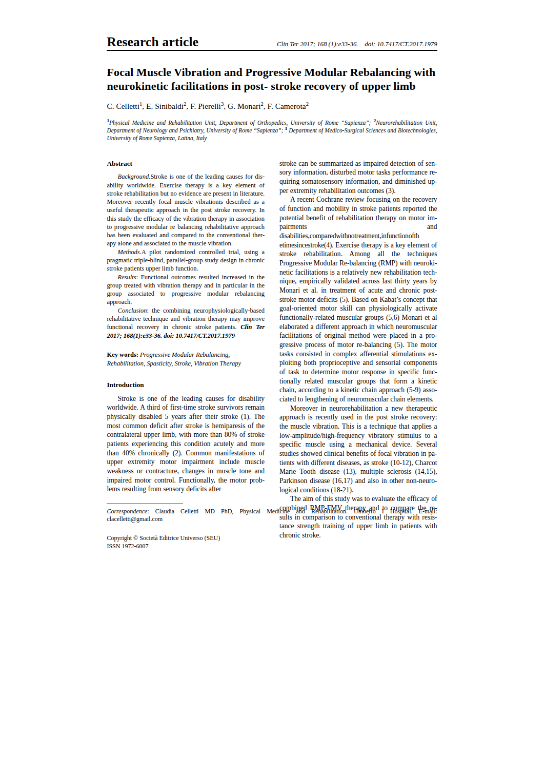Research article
Clin Ter 2017; 168 (1):e33-36. doi: 10.7417/CT.2017.1979
Focal Muscle Vibration and Progressive Modular Rebalancing with neurokinetic facilitations in post- stroke recovery of upper limb
C. Celletti1, E. Sinibaldi2, F. Pierelli3, G. Monari2, F. Camerota2
1Physical Medicine and Rehabilitation Unit, Department of Orthopedics, University of Rome “Sapienza”; 2Neurorehabilitation Unit, Department of Neurology and Psichiatry, University of Rome “Sapienza”; 3 Department of Medico-Surgical Sciences and Biotechnologies, University of Rome Sapienza, Latina, Italy
Abstract
Background. Stroke is one of the leading causes for disability worldwide. Exercise therapy is a key element of stroke rehabilitation but no evidence are present in literature. Moreover recently focal muscle vibrationis described as a useful therapeutic approach in the post stroke recovery. In this study the efficacy of the vibration therapy in association to progressive modular re balancing rehabilitative approach has been evaluated and compared to the conventional therapy alone and associated to the muscle vibration.
Methods. A pilot randomized controlled trial, using a pragmatic triple-blind, parallel-group study design in chronic stroke patients upper limb function.
Results: Functional outcomes resulted increased in the group treated with vibration therapy and in particular in the group associated to progressive modular rebalancing approach.
Conclusion: the combining neurophysiologically-based rehabilitative technique and vibration therapy may improve functional recovery in chronic stroke patients. Clin Ter 2017; 168(1):e33-36. doi: 10.7417/CT.2017.1979
Key words: Progressive Modular Rebalancing, Rehabilitation, Spasticity, Stroke, Vibration Therapy
Introduction
Stroke is one of the leading causes for disability worldwide. A third of first-time stroke survivors remain physically disabled 5 years after their stroke (1). The most common deficit after stroke is hemiparesis of the contralateral upper limb, with more than 80% of stroke patients experiencing this condition acutely and more than 40% chronically (2). Common manifestations of upper extremity motor impairment include muscle weakness or contracture, changes in muscle tone and impaired motor control. Functionally, the motor problems resulting from sensory deficits after
stroke can be summarized as impaired detection of sensory information, disturbed motor tasks performance requiring somatosensory information, and diminished upper extremity rehabilitation outcomes (3).
A recent Cochrane review focusing on the recovery of function and mobility in stroke patients reported the potential benefit of rehabilitation therapy on motor impairments and disabilities,comparedwithnotreatment,infunctionofth etimesincestroke(4). Exercise therapy is a key element of stroke rehabilitation. Among all the techniques Progressive Modular Re-balancing (RMP) with neurokinetic facilitations is a relatively new rehabilitation technique, empirically validated across last thirty years by Monari et al. in treatment of acute and chronic post-stroke motor deficits (5). Based on Kabat’s concept that goal-oriented motor skill can physiologically activate functionally-related muscular groups (5,6) Monari et al elaborated a different approach in which neuromuscular facilitations of original method were placed in a progressive process of motor re-balancing (5). The motor tasks consisted in complex afferential stimulations exploiting both proprioceptive and sensorial components of task to determine motor response in specific functionally related muscular groups that form a kinetic chain, according to a kinetic chain approach (5-9) associated to lengthening of neuromuscular chain elements.
Moreover in neurorehabilitation a new therapeutic approach is recently used in the post stroke recovery: the muscle vibration. This is a technique that applies a low-amplitude/high-frequency vibratory stimulus to a specific muscle using a mechanical device. Several studies showed clinical benefits of focal vibration in patients with different diseases, as stroke (10-12), Charcot Marie Tooth disease (13), multiple sclerosis (14,15), Parkinson disease (16,17) and also in other non-neurological conditions (18-21).
The aim of this study was to evaluate the efficacy of combined RMP-FMV therapy and to compare the results in comparison to conventional therapy with resistance strength training of upper limb in patients with chronic stroke.
Correspondence: Claudia Celletti MD PhD, Physical Medicine and Rehabilitation. Umberto I Hospital. E-mail: clacelletti@gmail.com
Copyright © Società Editrice Universo (SEU)
ISSN 1972-6007